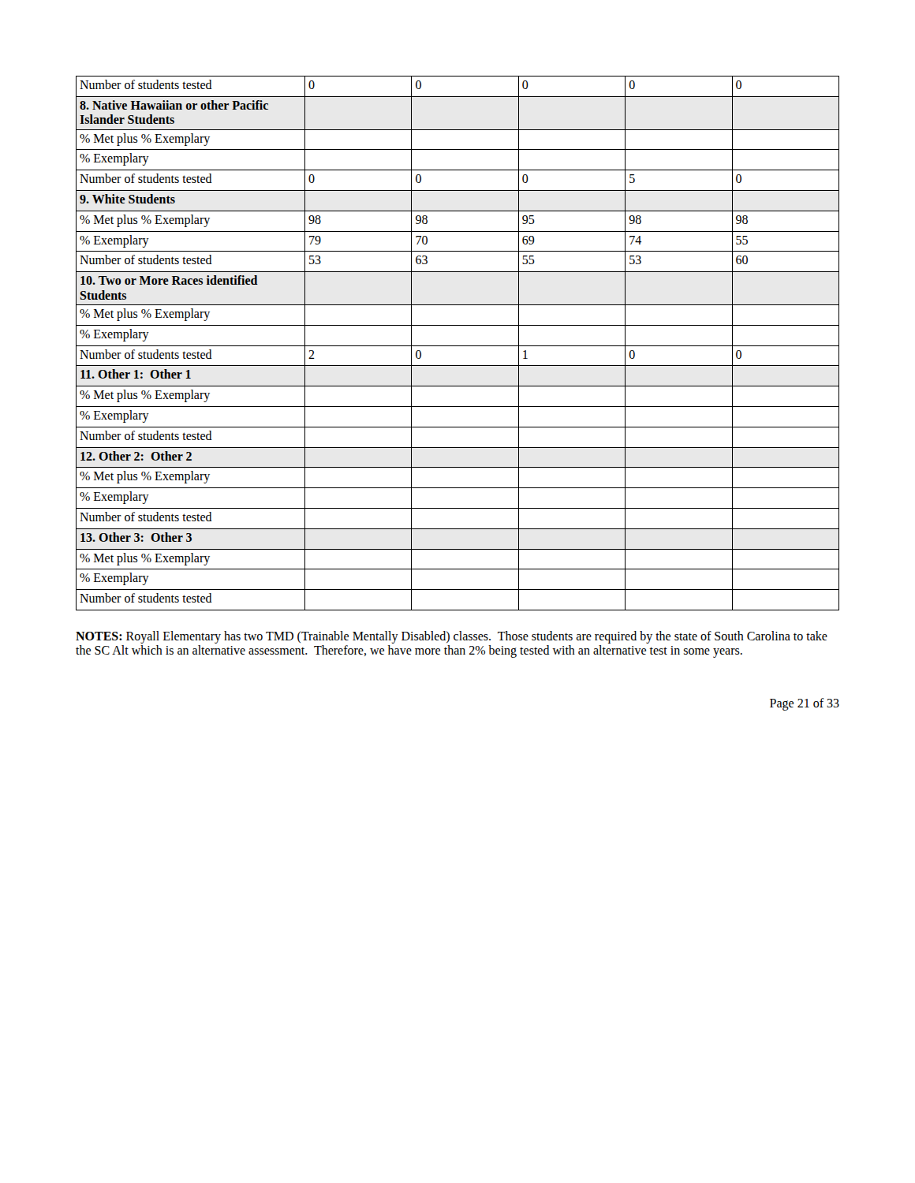| Number of students tested | 0 | 0 | 0 | 0 | 0 |
| 8. Native Hawaiian or other Pacific Islander Students | | | | | |
| % Met plus % Exemplary | | | | | |
| % Exemplary | | | | | |
| Number of students tested | 0 | 0 | 0 | 5 | 0 |
| 9. White Students | | | | | |
| % Met plus % Exemplary | 98 | 98 | 95 | 98 | 98 |
| % Exemplary | 79 | 70 | 69 | 74 | 55 |
| Number of students tested | 53 | 63 | 55 | 53 | 60 |
| 10. Two or More Races identified Students | | | | | |
| % Met plus % Exemplary | | | | | |
| % Exemplary | | | | | |
| Number of students tested | 2 | 0 | 1 | 0 | 0 |
| 11. Other 1: Other 1 | | | | | |
| % Met plus % Exemplary | | | | | |
| % Exemplary | | | | | |
| Number of students tested | | | | | |
| 12. Other 2: Other 2 | | | | | |
| % Met plus % Exemplary | | | | | |
| % Exemplary | | | | | |
| Number of students tested | | | | | |
| 13. Other 3: Other 3 | | | | | |
| % Met plus % Exemplary | | | | | |
| % Exemplary | | | | | |
| Number of students tested | | | | | |
NOTES: Royall Elementary has two TMD (Trainable Mentally Disabled) classes. Those students are required by the state of South Carolina to take the SC Alt which is an alternative assessment. Therefore, we have more than 2% being tested with an alternative test in some years.
Page 21 of 33